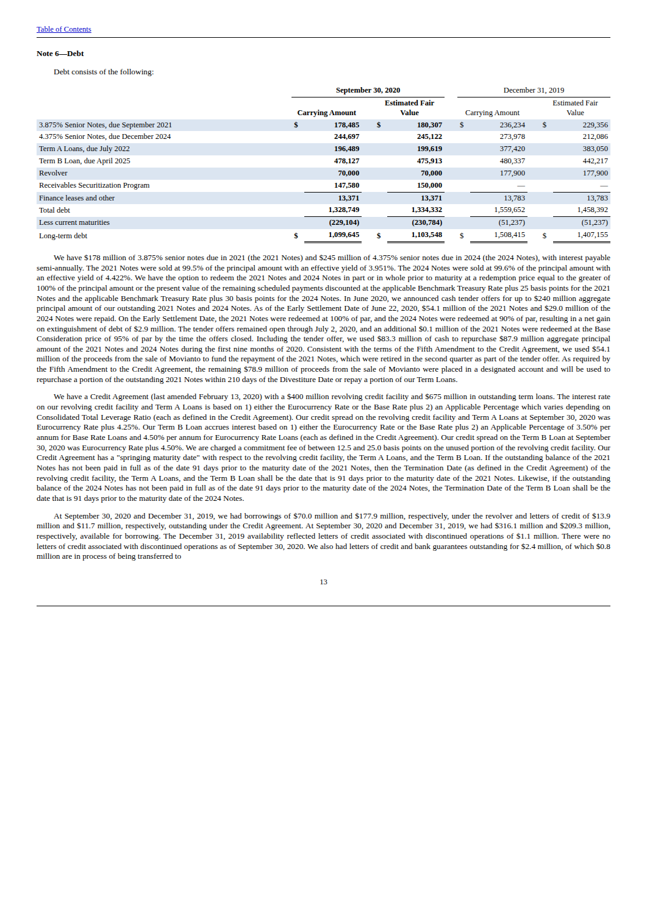Table of Contents
Note 6—Debt
Debt consists of the following:
| | September 30, 2020 | | December 31, 2019 |
| --- | --- | --- | --- |
| | Carrying Amount | | Estimated Fair Value | | Carrying Amount | | Estimated Fair Value |
| 3.875% Senior Notes, due September 2021 | $ | 178,485 | | $ | 180,307 | | $ | 236,234 | | $ | 229,356 |
| 4.375% Senior Notes, due December 2024 | | 244,697 | | | 245,122 | | | 273,978 | | | 212,086 |
| Term A Loans, due July 2022 | | 196,489 | | | 199,619 | | | 377,420 | | | 383,050 |
| Term B Loan, due April 2025 | | 478,127 | | | 475,913 | | | 480,337 | | | 442,217 |
| Revolver | | 70,000 | | | 70,000 | | | 177,900 | | | 177,900 |
| Receivables Securitization Program | | 147,580 | | | 150,000 | | | — | | | — |
| Finance leases and other | | 13,371 | | | 13,371 | | | 13,783 | | | 13,783 |
| Total debt | | 1,328,749 | | | 1,334,332 | | | 1,559,652 | | | 1,458,392 |
| Less current maturities | | (229,104) | | | (230,784) | | | (51,237) | | | (51,237) |
| Long-term debt | $ | 1,099,645 | | $ | 1,103,548 | | $ | 1,508,415 | | $ | 1,407,155 |
We have $178 million of 3.875% senior notes due in 2021 (the 2021 Notes) and $245 million of 4.375% senior notes due in 2024 (the 2024 Notes), with interest payable semi-annually. The 2021 Notes were sold at 99.5% of the principal amount with an effective yield of 3.951%. The 2024 Notes were sold at 99.6% of the principal amount with an effective yield of 4.422%. We have the option to redeem the 2021 Notes and 2024 Notes in part or in whole prior to maturity at a redemption price equal to the greater of 100% of the principal amount or the present value of the remaining scheduled payments discounted at the applicable Benchmark Treasury Rate plus 25 basis points for the 2021 Notes and the applicable Benchmark Treasury Rate plus 30 basis points for the 2024 Notes. In June 2020, we announced cash tender offers for up to $240 million aggregate principal amount of our outstanding 2021 Notes and 2024 Notes. As of the Early Settlement Date of June 22, 2020, $54.1 million of the 2021 Notes and $29.0 million of the 2024 Notes were repaid. On the Early Settlement Date, the 2021 Notes were redeemed at 100% of par, and the 2024 Notes were redeemed at 90% of par, resulting in a net gain on extinguishment of debt of $2.9 million. The tender offers remained open through July 2, 2020, and an additional $0.1 million of the 2021 Notes were redeemed at the Base Consideration price of 95% of par by the time the offers closed. Including the tender offer, we used $83.3 million of cash to repurchase $87.9 million aggregate principal amount of the 2021 Notes and 2024 Notes during the first nine months of 2020. Consistent with the terms of the Fifth Amendment to the Credit Agreement, we used $54.1 million of the proceeds from the sale of Movianto to fund the repayment of the 2021 Notes, which were retired in the second quarter as part of the tender offer. As required by the Fifth Amendment to the Credit Agreement, the remaining $78.9 million of proceeds from the sale of Movianto were placed in a designated account and will be used to repurchase a portion of the outstanding 2021 Notes within 210 days of the Divestiture Date or repay a portion of our Term Loans.
We have a Credit Agreement (last amended February 13, 2020) with a $400 million revolving credit facility and $675 million in outstanding term loans. The interest rate on our revolving credit facility and Term A Loans is based on 1) either the Eurocurrency Rate or the Base Rate plus 2) an Applicable Percentage which varies depending on Consolidated Total Leverage Ratio (each as defined in the Credit Agreement). Our credit spread on the revolving credit facility and Term A Loans at September 30, 2020 was Eurocurrency Rate plus 4.25%. Our Term B Loan accrues interest based on 1) either the Eurocurrency Rate or the Base Rate plus 2) an Applicable Percentage of 3.50% per annum for Base Rate Loans and 4.50% per annum for Eurocurrency Rate Loans (each as defined in the Credit Agreement). Our credit spread on the Term B Loan at September 30, 2020 was Eurocurrency Rate plus 4.50%. We are charged a commitment fee of between 12.5 and 25.0 basis points on the unused portion of the revolving credit facility. Our Credit Agreement has a "springing maturity date" with respect to the revolving credit facility, the Term A Loans, and the Term B Loan. If the outstanding balance of the 2021 Notes has not been paid in full as of the date 91 days prior to the maturity date of the 2021 Notes, then the Termination Date (as defined in the Credit Agreement) of the revolving credit facility, the Term A Loans, and the Term B Loan shall be the date that is 91 days prior to the maturity date of the 2021 Notes. Likewise, if the outstanding balance of the 2024 Notes has not been paid in full as of the date 91 days prior to the maturity date of the 2024 Notes, the Termination Date of the Term B Loan shall be the date that is 91 days prior to the maturity date of the 2024 Notes.
At September 30, 2020 and December 31, 2019, we had borrowings of $70.0 million and $177.9 million, respectively, under the revolver and letters of credit of $13.9 million and $11.7 million, respectively, outstanding under the Credit Agreement. At September 30, 2020 and December 31, 2019, we had $316.1 million and $209.3 million, respectively, available for borrowing. The December 31, 2019 availability reflected letters of credit associated with discontinued operations of $1.1 million. There were no letters of credit associated with discontinued operations as of September 30, 2020. We also had letters of credit and bank guarantees outstanding for $2.4 million, of which $0.8 million are in process of being transferred to
13